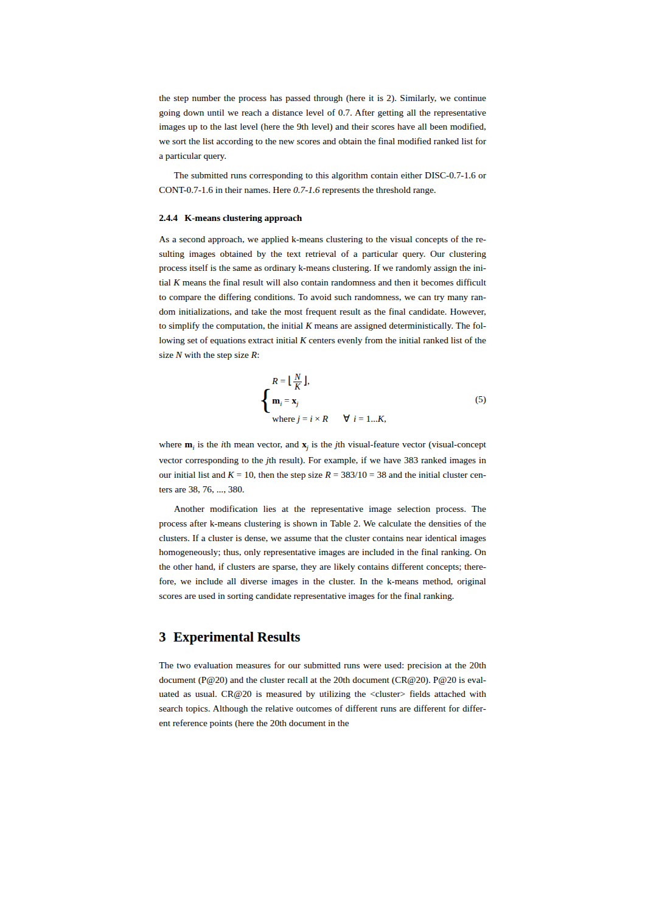the step number the process has passed through (here it is 2). Similarly, we continue going down until we reach a distance level of 0.7. After getting all the representative images up to the last level (here the 9th level) and their scores have all been modified, we sort the list according to the new scores and obtain the final modified ranked list for a particular query.
The submitted runs corresponding to this algorithm contain either DISC-0.7-1.6 or CONT-0.7-1.6 in their names. Here 0.7-1.6 represents the threshold range.
2.4.4 K-means clustering approach
As a second approach, we applied k-means clustering to the visual concepts of the resulting images obtained by the text retrieval of a particular query. Our clustering process itself is the same as ordinary k-means clustering. If we randomly assign the initial K means the final result will also contain randomness and then it becomes difficult to compare the differing conditions. To avoid such randomness, we can try many random initializations, and take the most frequent result as the final candidate. However, to simplify the computation, the initial K means are assigned deterministically. The following set of equations extract initial K centers evenly from the initial ranked list of the size N with the step size R:
| { | R = ⌊ N K ⌋ , |
| m i = x j |
| where j = i × R ∀ i = 1... K , |
(5)
where mi is the ith mean vector, and xj is the jth visual-feature vector (visual-concept vector corresponding to the jth result). For example, if we have 383 ranked images in our initial list and K = 10, then the step size R = 383/10 = 38 and the initial cluster centers are 38, 76, ..., 380.
Another modification lies at the representative image selection process. The process after k-means clustering is shown in Table 2. We calculate the densities of the clusters. If a cluster is dense, we assume that the cluster contains near identical images homogeneously; thus, only representative images are included in the final ranking. On the other hand, if clusters are sparse, they are likely contains different concepts; therefore, we include all diverse images in the cluster. In the k-means method, original scores are used in sorting candidate representative images for the final ranking.
3 Experimental Results
The two evaluation measures for our submitted runs were used: precision at the 20th document (P@20) and the cluster recall at the 20th document (CR@20). P@20 is evaluated as usual. CR@20 is measured by utilizing the <cluster> fields attached with search topics. Although the relative outcomes of different runs are different for different reference points (here the 20th document in the